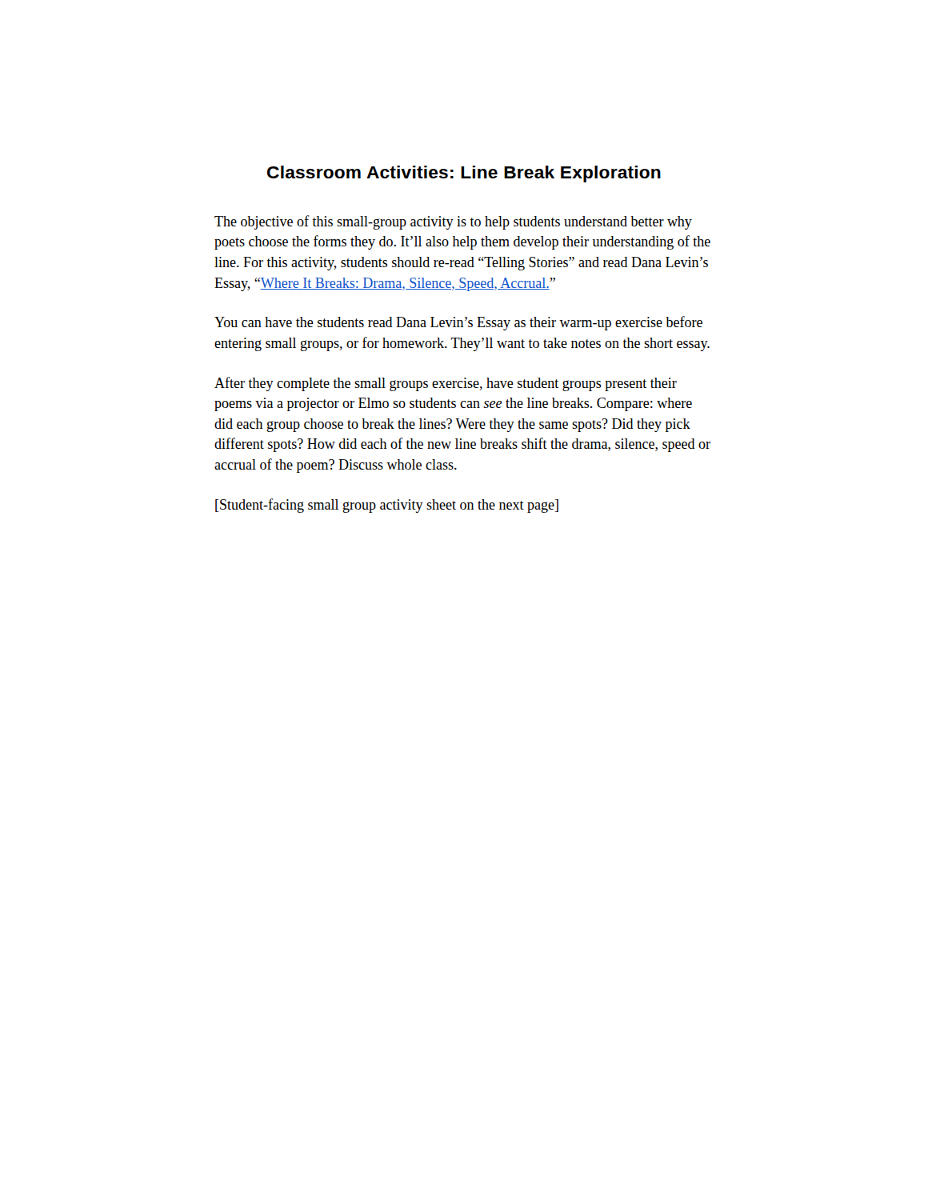Classroom Activities: Line Break Exploration
The objective of this small-group activity is to help students understand better why poets choose the forms they do. It’ll also help them develop their understanding of the line. For this activity, students should re-read “Telling Stories” and read Dana Levin’s Essay, “Where It Breaks: Drama, Silence, Speed, Accrual.”
You can have the students read Dana Levin’s Essay as their warm-up exercise before entering small groups, or for homework. They’ll want to take notes on the short essay.
After they complete the small groups exercise, have student groups present their poems via a projector or Elmo so students can see the line breaks. Compare: where did each group choose to break the lines? Were they the same spots? Did they pick different spots? How did each of the new line breaks shift the drama, silence, speed or accrual of the poem? Discuss whole class.
[Student-facing small group activity sheet on the next page]